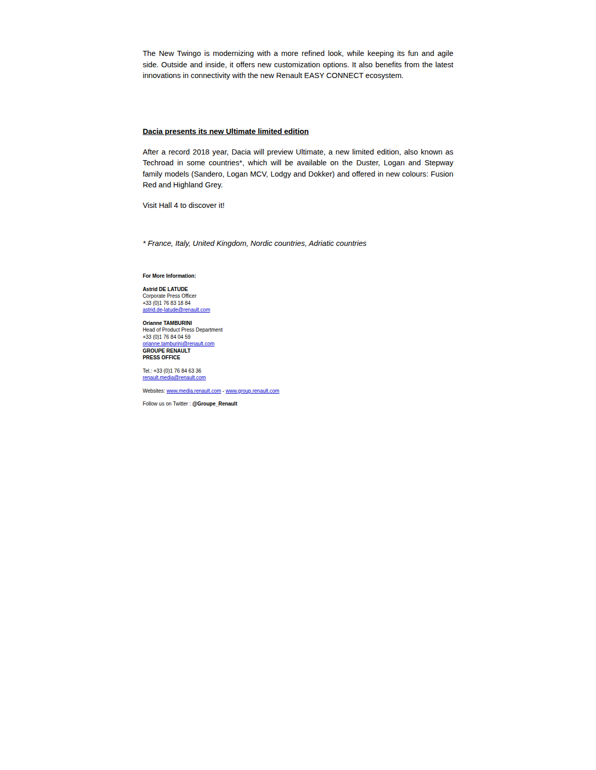The New Twingo is modernizing with a more refined look, while keeping its fun and agile side. Outside and inside, it offers new customization options. It also benefits from the latest innovations in connectivity with the new Renault EASY CONNECT ecosystem.
Dacia presents its new Ultimate limited edition
After a record 2018 year, Dacia will preview Ultimate, a new limited edition, also known as Techroad in some countries*, which will be available on the Duster, Logan and Stepway family models (Sandero, Logan MCV, Lodgy and Dokker) and offered in new colours: Fusion Red and Highland Grey.
Visit Hall 4 to discover it!
* France, Italy, United Kingdom, Nordic countries, Adriatic countries
For More Information:
Astrid DE LATUDE
Corporate Press Officer
+33 (0)1 76 83 18 84
astrid.de-latude@renault.com
Orianne TAMBURINI
Head of Product Press Department
+33 (0)1 76 84 04 59
orianne.tamburini@renault.com
GROUPE RENAULT
PRESS OFFICE
Tel.: +33 (0)1 76 84 63 36
renault.media@renault.com
Websites: www.media.renault.com - www.group.renault.com
Follow us on Twitter : @Groupe_Renault